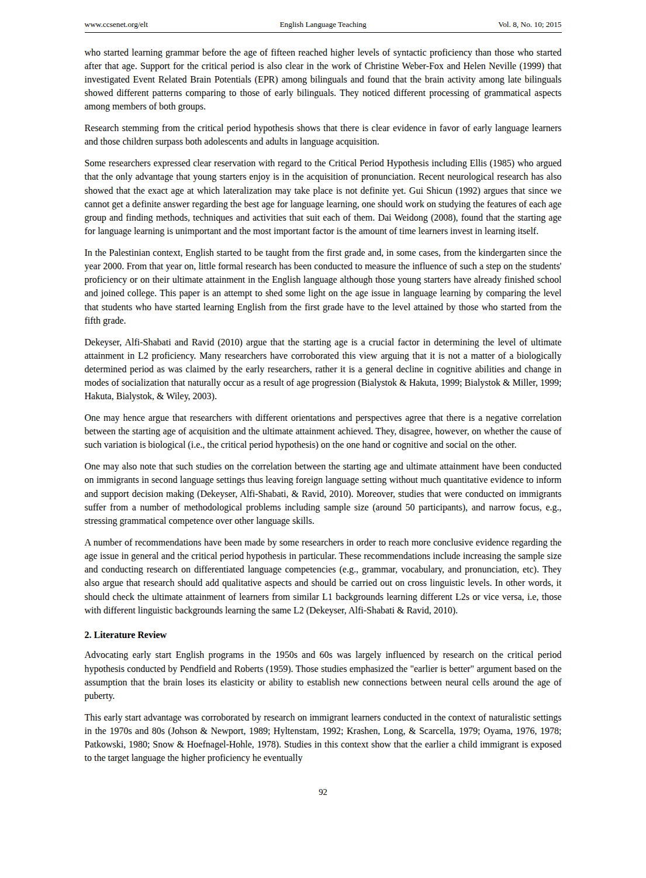www.ccsenet.org/elt English Language Teaching Vol. 8, No. 10; 2015
who started learning grammar before the age of fifteen reached higher levels of syntactic proficiency than those who started after that age. Support for the critical period is also clear in the work of Christine Weber-Fox and Helen Neville (1999) that investigated Event Related Brain Potentials (EPR) among bilinguals and found that the brain activity among late bilinguals showed different patterns comparing to those of early bilinguals. They noticed different processing of grammatical aspects among members of both groups.
Research stemming from the critical period hypothesis shows that there is clear evidence in favor of early language learners and those children surpass both adolescents and adults in language acquisition.
Some researchers expressed clear reservation with regard to the Critical Period Hypothesis including Ellis (1985) who argued that the only advantage that young starters enjoy is in the acquisition of pronunciation. Recent neurological research has also showed that the exact age at which lateralization may take place is not definite yet. Gui Shicun (1992) argues that since we cannot get a definite answer regarding the best age for language learning, one should work on studying the features of each age group and finding methods, techniques and activities that suit each of them. Dai Weidong (2008), found that the starting age for language learning is unimportant and the most important factor is the amount of time learners invest in learning itself.
In the Palestinian context, English started to be taught from the first grade and, in some cases, from the kindergarten since the year 2000. From that year on, little formal research has been conducted to measure the influence of such a step on the students' proficiency or on their ultimate attainment in the English language although those young starters have already finished school and joined college. This paper is an attempt to shed some light on the age issue in language learning by comparing the level that students who have started learning English from the first grade have to the level attained by those who started from the fifth grade.
Dekeyser, Alfi-Shabati and Ravid (2010) argue that the starting age is a crucial factor in determining the level of ultimate attainment in L2 proficiency. Many researchers have corroborated this view arguing that it is not a matter of a biologically determined period as was claimed by the early researchers, rather it is a general decline in cognitive abilities and change in modes of socialization that naturally occur as a result of age progression (Bialystok & Hakuta, 1999; Bialystok & Miller, 1999; Hakuta, Bialystok, & Wiley, 2003).
One may hence argue that researchers with different orientations and perspectives agree that there is a negative correlation between the starting age of acquisition and the ultimate attainment achieved. They, disagree, however, on whether the cause of such variation is biological (i.e., the critical period hypothesis) on the one hand or cognitive and social on the other.
One may also note that such studies on the correlation between the starting age and ultimate attainment have been conducted on immigrants in second language settings thus leaving foreign language setting without much quantitative evidence to inform and support decision making (Dekeyser, Alfi-Shabati, & Ravid, 2010). Moreover, studies that were conducted on immigrants suffer from a number of methodological problems including sample size (around 50 participants), and narrow focus, e.g., stressing grammatical competence over other language skills.
A number of recommendations have been made by some researchers in order to reach more conclusive evidence regarding the age issue in general and the critical period hypothesis in particular. These recommendations include increasing the sample size and conducting research on differentiated language competencies (e.g., grammar, vocabulary, and pronunciation, etc). They also argue that research should add qualitative aspects and should be carried out on cross linguistic levels. In other words, it should check the ultimate attainment of learners from similar L1 backgrounds learning different L2s or vice versa, i.e, those with different linguistic backgrounds learning the same L2 (Dekeyser, Alfi-Shabati & Ravid, 2010).
2. Literature Review
Advocating early start English programs in the 1950s and 60s was largely influenced by research on the critical period hypothesis conducted by Pendfield and Roberts (1959). Those studies emphasized the "earlier is better" argument based on the assumption that the brain loses its elasticity or ability to establish new connections between neural cells around the age of puberty.
This early start advantage was corroborated by research on immigrant learners conducted in the context of naturalistic settings in the 1970s and 80s (Johson & Newport, 1989; Hyltenstam, 1992; Krashen, Long, & Scarcella, 1979; Oyama, 1976, 1978; Patkowski, 1980; Snow & Hoefnagel-Hohle, 1978). Studies in this context show that the earlier a child immigrant is exposed to the target language the higher proficiency he eventually
92